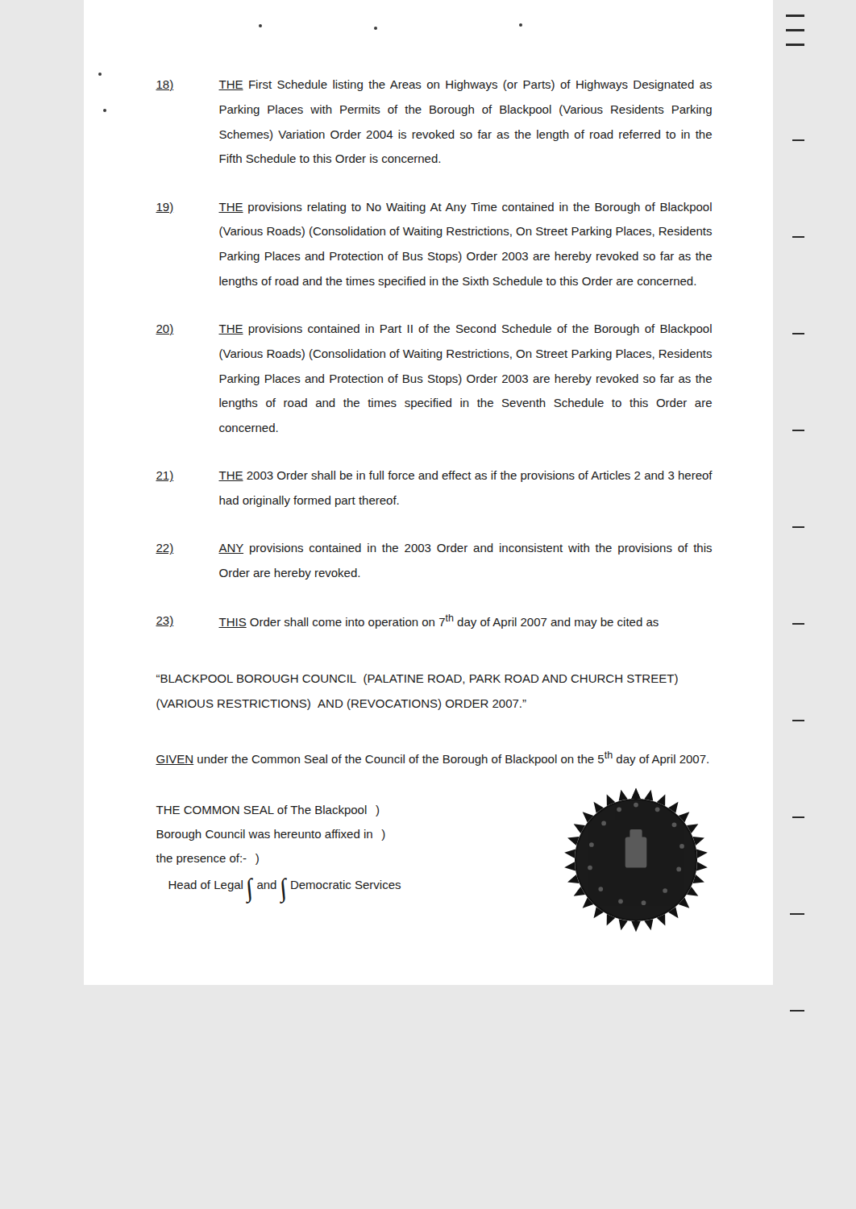18) THE First Schedule listing the Areas on Highways (or Parts) of Highways Designated as Parking Places with Permits of the Borough of Blackpool (Various Residents Parking Schemes) Variation Order 2004 is revoked so far as the length of road referred to in the Fifth Schedule to this Order is concerned.
19) THE provisions relating to No Waiting At Any Time contained in the Borough of Blackpool (Various Roads) (Consolidation of Waiting Restrictions, On Street Parking Places, Residents Parking Places and Protection of Bus Stops) Order 2003 are hereby revoked so far as the lengths of road and the times specified in the Sixth Schedule to this Order are concerned.
20) THE provisions contained in Part II of the Second Schedule of the Borough of Blackpool (Various Roads) (Consolidation of Waiting Restrictions, On Street Parking Places, Residents Parking Places and Protection of Bus Stops) Order 2003 are hereby revoked so far as the lengths of road and the times specified in the Seventh Schedule to this Order are concerned.
21) THE 2003 Order shall be in full force and effect as if the provisions of Articles 2 and 3 hereof had originally formed part thereof.
22) ANY provisions contained in the 2003 Order and inconsistent with the provisions of this Order are hereby revoked.
23) THIS Order shall come into operation on 7th day of April 2007 and may be cited as
“Blackpool Borough Council (Palatine Road, Park Road and Church Street) (Various Restrictions) and (Revocations) Order 2007.”
GIVEN under the Common Seal of the Council of the Borough of Blackpool on the 5th day of April 2007.
THE COMMON SEAL of The Blackpool )
Borough Council was hereunto affixed in )
the presence of:- )
Head of Legal∫and∫Democratic Services